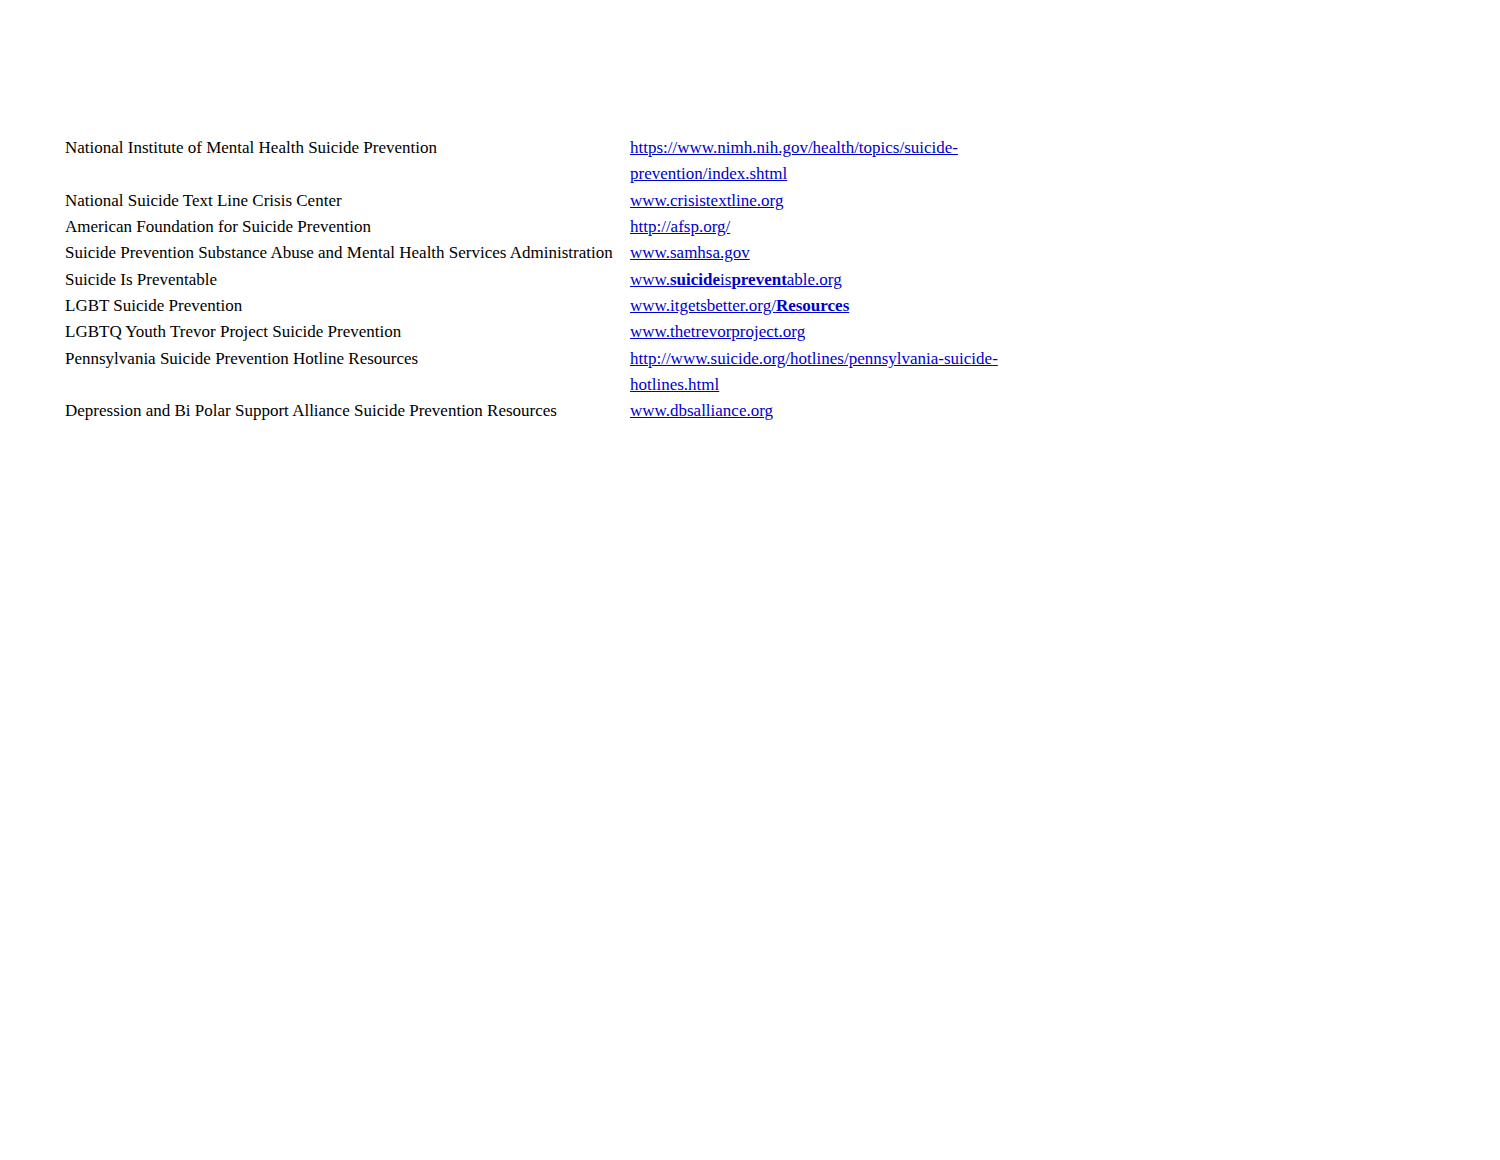| National Institute of Mental Health Suicide Prevention | https://www.nimh.nih.gov/health/topics/suicide-prevention/index.shtml |
| National Suicide Text Line Crisis Center | www.crisistextline.org |
| American Foundation for Suicide Prevention | http://afsp.org/ |
| Suicide Prevention Substance Abuse and Mental Health Services Administration | www.samhsa.gov |
| Suicide Is Preventable | www. suicide is prevent able.org |
| LGBT Suicide Prevention | www.itgetsbetter.org/ Resources |
| LGBTQ Youth Trevor Project Suicide Prevention | www.thetrevorproject.org |
| Pennsylvania Suicide Prevention Hotline Resources | http://www.suicide.org/hotlines/pennsylvania-suicide-hotlines.html |
| Depression and Bi Polar Support Alliance Suicide Prevention Resources | www.dbsalliance.org |